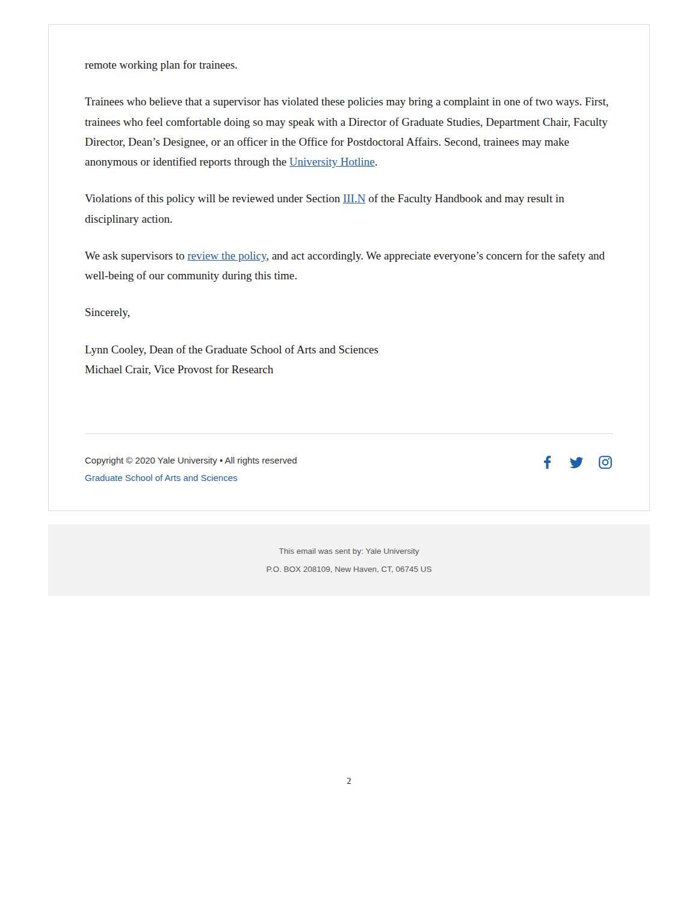remote working plan for trainees.
Trainees who believe that a supervisor has violated these policies may bring a complaint in one of two ways. First, trainees who feel comfortable doing so may speak with a Director of Graduate Studies, Department Chair, Faculty Director, Dean’s Designee, or an officer in the Office for Postdoctoral Affairs. Second, trainees may make anonymous or identified reports through the University Hotline.
Violations of this policy will be reviewed under Section III.N of the Faculty Handbook and may result in disciplinary action.
We ask supervisors to review the policy, and act accordingly. We appreciate everyone’s concern for the safety and well-being of our community during this time.
Sincerely,
Lynn Cooley, Dean of the Graduate School of Arts and Sciences
Michael Crair, Vice Provost for Research
Copyright © 2020 Yale University • All rights reserved
Graduate School of Arts and Sciences
This email was sent by: Yale University
P.O. BOX 208109, New Haven, CT, 06745 US
2